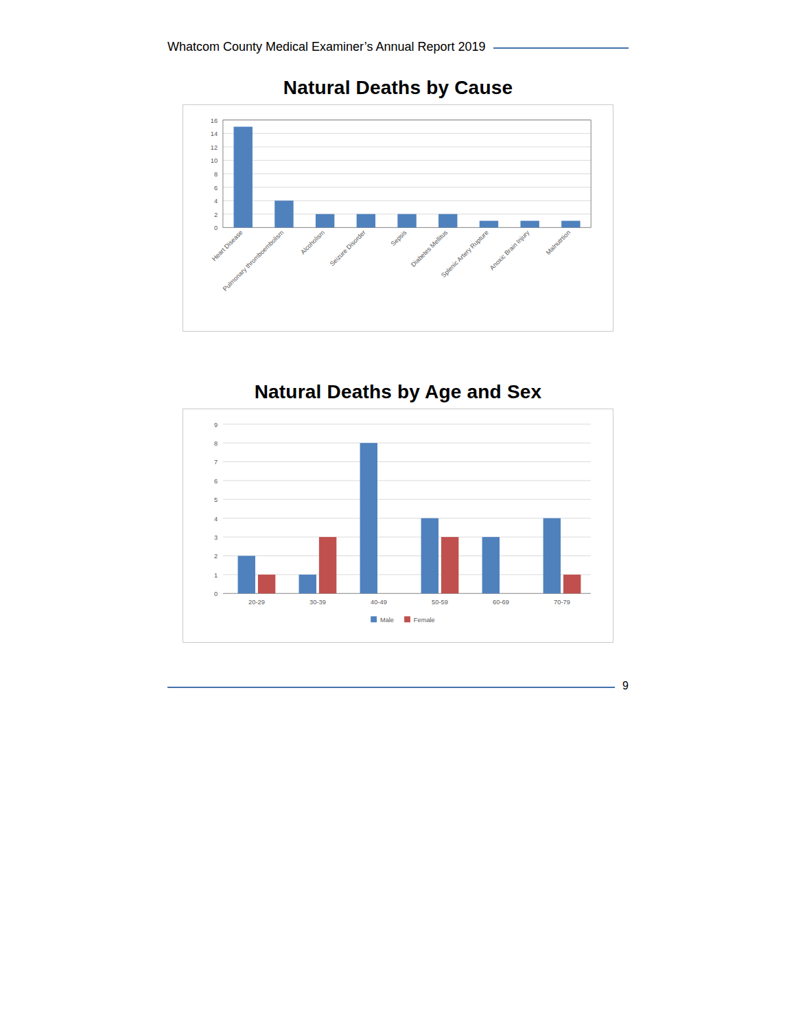Whatcom County Medical Examiner’s Annual Report 2019
Natural Deaths by Cause
16 14 12 10 8 6 4 2 0 Heart Disease Pulmonary thromboembolism Alcoholism Seizure Disorder Sepsis Diabetes Mellitus Splenic Artery Rupture Anoxic Brain Injury Malnutrtion
Natural Deaths by Age and Sex
9 8 7 6 5 4 3 2 1 0 20-29 30-39 40-49 50-59 60-69 70-79 Male Female
9